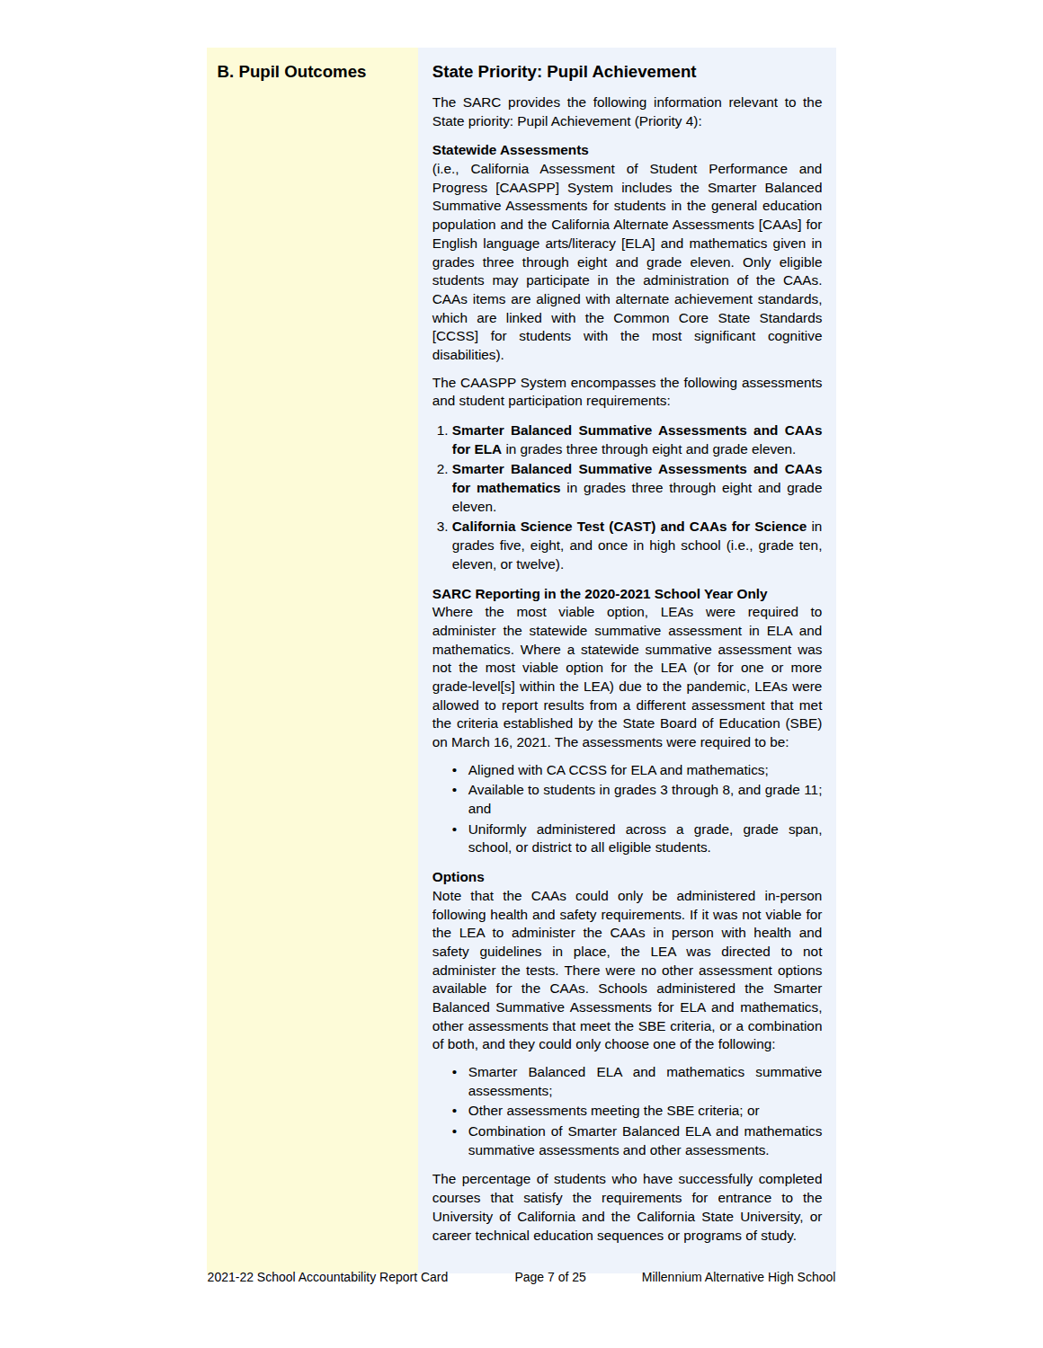| B. Pupil Outcomes | State Priority: Pupil Achievement The SARC provides the following information relevant to the State priority: Pupil Achievement (Priority 4): Statewide Assessments (i.e., California Assessment of Student Performance and Progress [CAASPP] System includes the Smarter Balanced Summative Assessments for students in the general education population and the California Alternate Assessments [CAAs] for English language arts/literacy [ELA] and mathematics given in grades three through eight and grade eleven. Only eligible students may participate in the administration of the CAAs. CAAs items are aligned with alternate achievement standards, which are linked with the Common Core State Standards [CCSS] for students with the most significant cognitive disabilities). The CAASPP System encompasses the following assessments and student participation requirements: Smarter Balanced Summative Assessments and CAAs for ELA in grades three through eight and grade eleven. Smarter Balanced Summative Assessments and CAAs for mathematics in grades three through eight and grade eleven. California Science Test (CAST) and CAAs for Science in grades five, eight, and once in high school (i.e., grade ten, eleven, or twelve). SARC Reporting in the 2020-2021 School Year Only Where the most viable option, LEAs were required to administer the statewide summative assessment in ELA and mathematics. Where a statewide summative assessment was not the most viable option for the LEA (or for one or more grade-level[s] within the LEA) due to the pandemic, LEAs were allowed to report results from a different assessment that met the criteria established by the State Board of Education (SBE) on March 16, 2021. The assessments were required to be: Aligned with CA CCSS for ELA and mathematics; Available to students in grades 3 through 8, and grade 11; and Uniformly administered across a grade, grade span, school, or district to all eligible students. Options Note that the CAAs could only be administered in-person following health and safety requirements. If it was not viable for the LEA to administer the CAAs in person with health and safety guidelines in place, the LEA was directed to not administer the tests. There were no other assessment options available for the CAAs. Schools administered the Smarter Balanced Summative Assessments for ELA and mathematics, other assessments that meet the SBE criteria, or a combination of both, and they could only choose one of the following: Smarter Balanced ELA and mathematics summative assessments; Other assessments meeting the SBE criteria; or Combination of Smarter Balanced ELA and mathematics summative assessments and other assessments. The percentage of students who have successfully completed courses that satisfy the requirements for entrance to the University of California and the California State University, or career technical education sequences or programs of study. |
| 2021-22 School Accountability Report Card | Page 7 of 25 | Millennium Alternative High School |